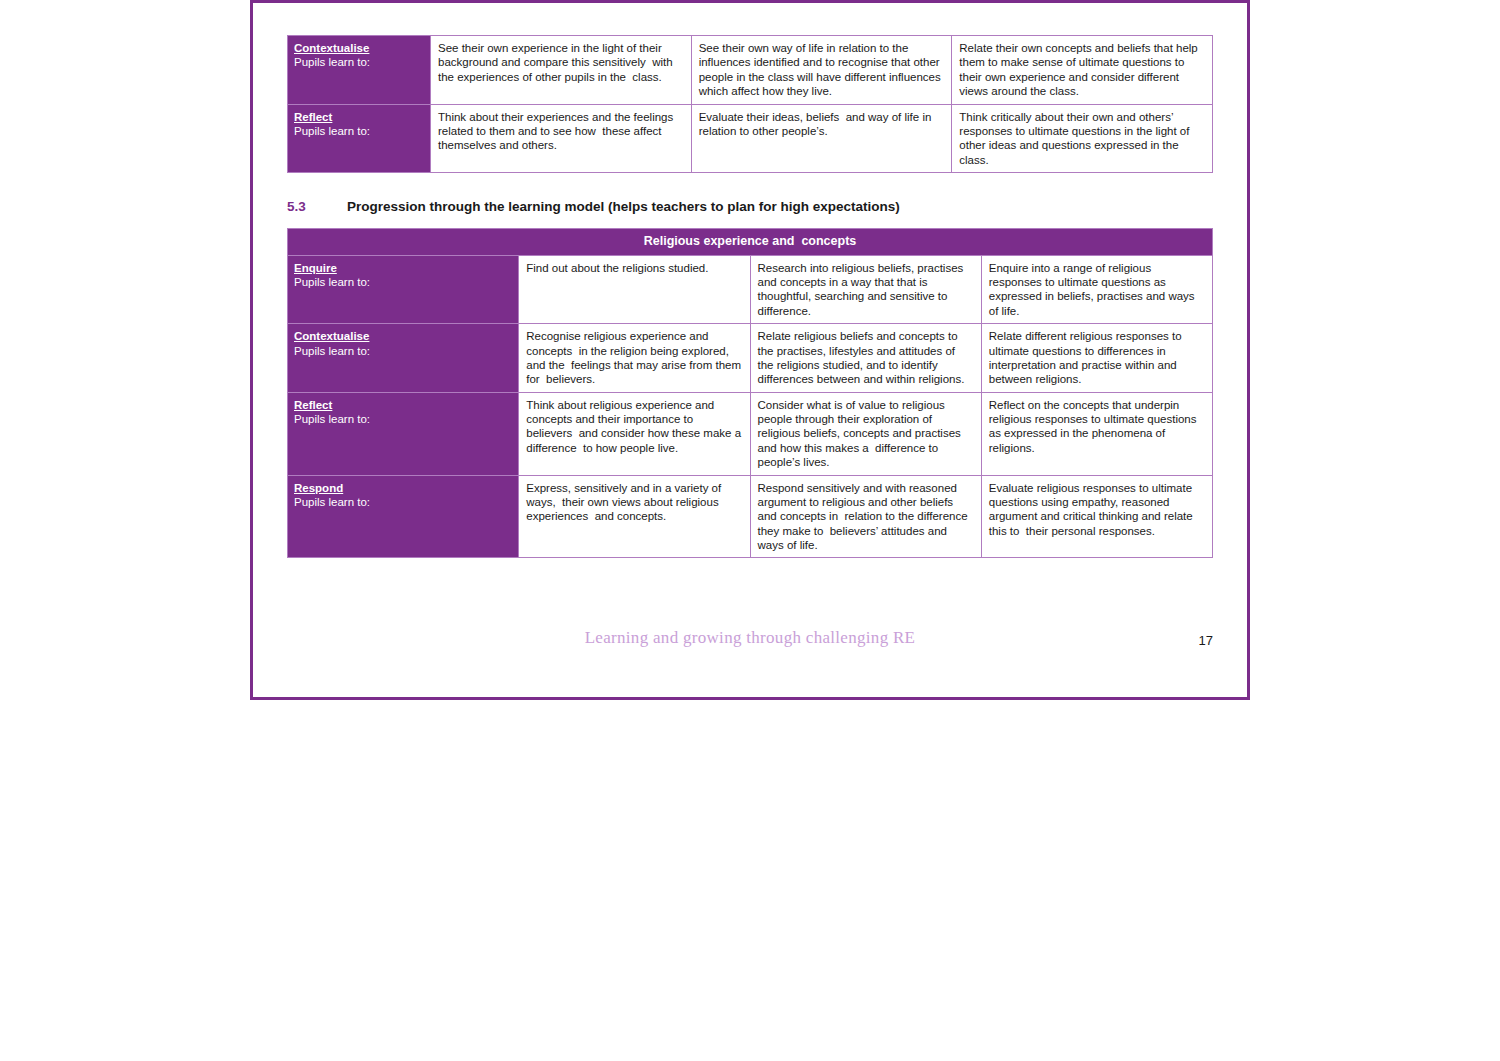| Contextualise Pupils learn to: | See their own experience in the light of their background and compare this sensitively with the experiences of other pupils in the class. | See their own way of life in relation to the influences identified and to recognise that other people in the class will have different influences which affect how they live. | Relate their own concepts and beliefs that help them to make sense of ultimate questions to their own experience and consider different views around the class. |
| Reflect Pupils learn to: | Think about their experiences and the feelings related to them and to see how these affect themselves and others. | Evaluate their ideas, beliefs and way of life in relation to other people’s. | Think critically about their own and others’ responses to ultimate questions in the light of other ideas and questions expressed in the class. |
5.3 Progression through the learning model (helps teachers to plan for high expectations)
| Religious experience and concepts |
| Enquire Pupils learn to: | Find out about the religions studied. | Research into religious beliefs, practises and concepts in a way that that is thoughtful, searching and sensitive to difference. | Enquire into a range of religious responses to ultimate questions as expressed in beliefs, practises and ways of life. |
| Contextualise Pupils learn to: | Recognise religious experience and concepts in the religion being explored, and the feelings that may arise from them for believers. | Relate religious beliefs and concepts to the practises, lifestyles and attitudes of the religions studied, and to identify differences between and within religions. | Relate different religious responses to ultimate questions to differences in interpretation and practise within and between religions. |
| Reflect Pupils learn to: | Think about religious experience and concepts and their importance to believers and consider how these make a difference to how people live. | Consider what is of value to religious people through their exploration of religious beliefs, concepts and practises and how this makes a difference to people’s lives. | Reflect on the concepts that underpin religious responses to ultimate questions as expressed in the phenomena of religions. |
| Respond Pupils learn to: | Express, sensitively and in a variety of ways, their own views about religious experiences and concepts. | Respond sensitively and with reasoned argument to religious and other beliefs and concepts in relation to the difference they make to believers’ attitudes and ways of life. | Evaluate religious responses to ultimate questions using empathy, reasoned argument and critical thinking and relate this to their personal responses. |
Learning and growing through challenging RE 17